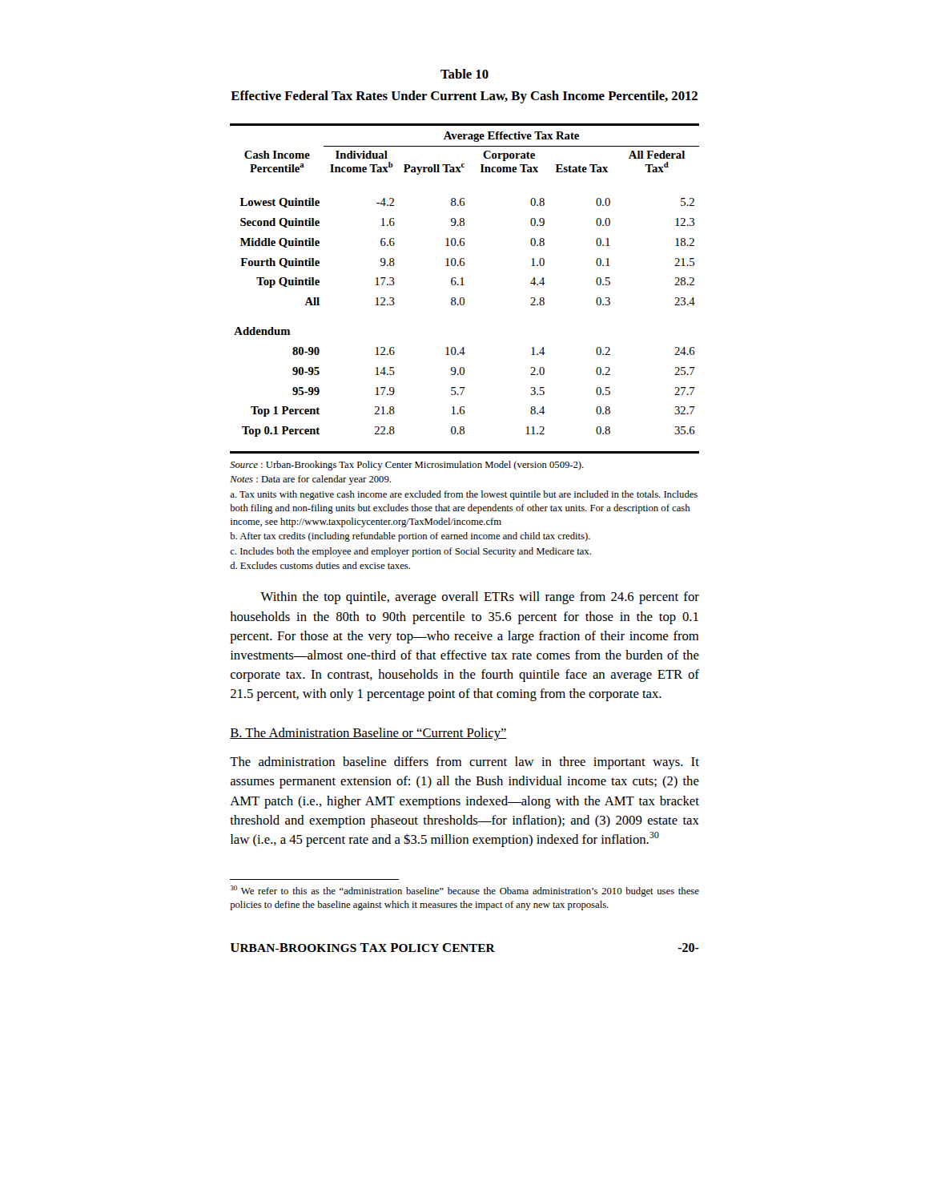Table 10
Effective Federal Tax Rates Under Current Law, By Cash Income Percentile, 2012
| | Average Effective Tax Rate |
| --- | --- |
| Cash Income Percentile a | |
| Individual Income Tax b | Payroll Tax c | Corporate Income Tax | Estate Tax | All Federal Tax d |
| Lowest Quintile | -4.2 | 8.6 | 0.8 | 0.0 | 5.2 |
| Second Quintile | 1.6 | 9.8 | 0.9 | 0.0 | 12.3 |
| Middle Quintile | 6.6 | 10.6 | 0.8 | 0.1 | 18.2 |
| Fourth Quintile | 9.8 | 10.6 | 1.0 | 0.1 | 21.5 |
| Top Quintile | 17.3 | 6.1 | 4.4 | 0.5 | 28.2 |
| All | 12.3 | 8.0 | 2.8 | 0.3 | 23.4 |
| Addendum | | | | | |
| 80-90 | 12.6 | 10.4 | 1.4 | 0.2 | 24.6 |
| 90-95 | 14.5 | 9.0 | 2.0 | 0.2 | 25.7 |
| 95-99 | 17.9 | 5.7 | 3.5 | 0.5 | 27.7 |
| Top 1 Percent | 21.8 | 1.6 | 8.4 | 0.8 | 32.7 |
| Top 0.1 Percent | 22.8 | 0.8 | 11.2 | 0.8 | 35.6 |
Source : Urban-Brookings Tax Policy Center Microsimulation Model (version 0509-2).
Notes : Data are for calendar year 2009.
a. Tax units with negative cash income are excluded from the lowest quintile but are included in the totals. Includes both filing and non-filing units but excludes those that are dependents of other tax units. For a description of cash income, see http://www.taxpolicycenter.org/TaxModel/income.cfm
b. After tax credits (including refundable portion of earned income and child tax credits).
c. Includes both the employee and employer portion of Social Security and Medicare tax.
d. Excludes customs duties and excise taxes.
Within the top quintile, average overall ETRs will range from 24.6 percent for households in the 80th to 90th percentile to 35.6 percent for those in the top 0.1 percent. For those at the very top—who receive a large fraction of their income from investments—almost one-third of that effective tax rate comes from the burden of the corporate tax. In contrast, households in the fourth quintile face an average ETR of 21.5 percent, with only 1 percentage point of that coming from the corporate tax.
B. The Administration Baseline or “Current Policy”
The administration baseline differs from current law in three important ways. It assumes permanent extension of: (1) all the Bush individual income tax cuts; (2) the AMT patch (i.e., higher AMT exemptions indexed—along with the AMT tax bracket threshold and exemption phaseout thresholds—for inflation); and (3) 2009 estate tax law (i.e., a 45 percent rate and a $3.5 million exemption) indexed for inflation.30
30 We refer to this as the “administration baseline” because the Obama administration’s 2010 budget uses these policies to define the baseline against which it measures the impact of any new tax proposals.
URBAN-BROOKINGS TAX POLICY CENTER
-20-